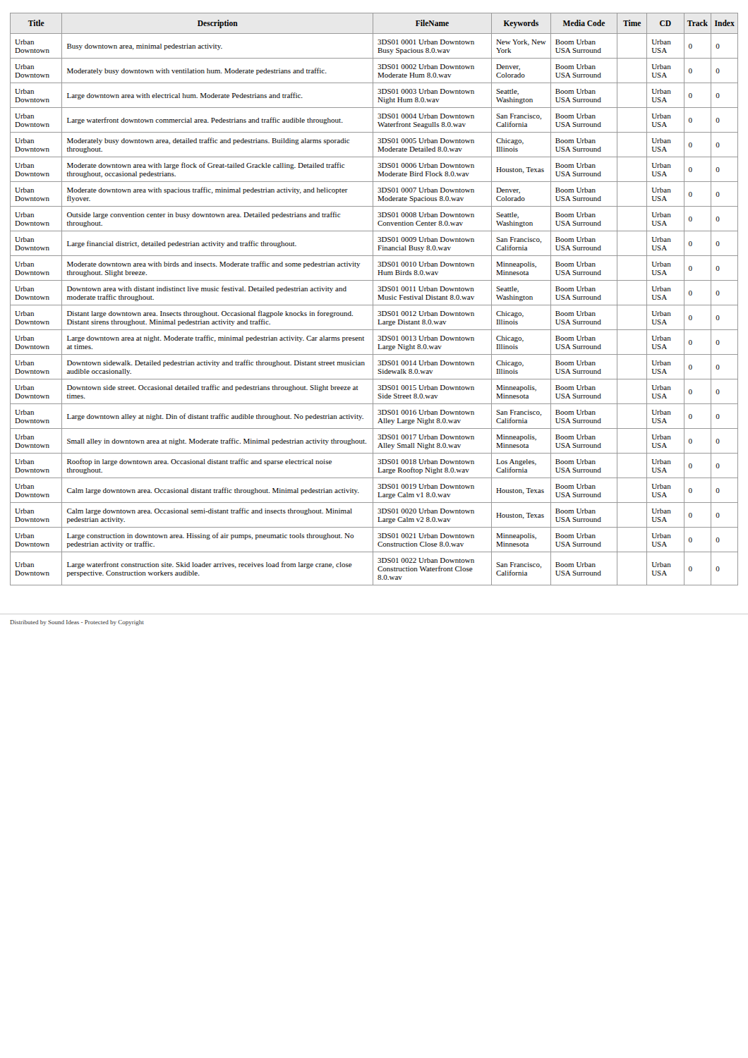| Title | Description | FileName | Keywords | Media Code | Time | CD | Track | Index |
| --- | --- | --- | --- | --- | --- | --- | --- | --- |
| Urban Downtown | Busy downtown area, minimal pedestrian activity. | 3DS01 0001 Urban Downtown Busy Spacious 8.0.wav | New York, New York | Boom Urban USA Surround | | Urban USA | 0 | 0 |
| Urban Downtown | Moderately busy downtown with ventilation hum. Moderate pedestrians and traffic. | 3DS01 0002 Urban Downtown Moderate Hum 8.0.wav | Denver, Colorado | Boom Urban USA Surround | | Urban USA | 0 | 0 |
| Urban Downtown | Large downtown area with electrical hum. Moderate Pedestrians and traffic. | 3DS01 0003 Urban Downtown Night Hum 8.0.wav | Seattle, Washington | Boom Urban USA Surround | | Urban USA | 0 | 0 |
| Urban Downtown | Large waterfront downtown commercial area. Pedestrians and traffic audible throughout. | 3DS01 0004 Urban Downtown Waterfront Seagulls 8.0.wav | San Francisco, California | Boom Urban USA Surround | | Urban USA | 0 | 0 |
| Urban Downtown | Moderately busy downtown area, detailed traffic and pedestrians. Building alarms sporadic throughout. | 3DS01 0005 Urban Downtown Moderate Detailed 8.0.wav | Chicago, Illinois | Boom Urban USA Surround | | Urban USA | 0 | 0 |
| Urban Downtown | Moderate downtown area with large flock of Great-tailed Grackle calling. Detailed traffic throughout, occasional pedestrians. | 3DS01 0006 Urban Downtown Moderate Bird Flock 8.0.wav | Houston, Texas | Boom Urban USA Surround | | Urban USA | 0 | 0 |
| Urban Downtown | Moderate downtown area with spacious traffic, minimal pedestrian activity, and helicopter flyover. | 3DS01 0007 Urban Downtown Moderate Spacious 8.0.wav | Denver, Colorado | Boom Urban USA Surround | | Urban USA | 0 | 0 |
| Urban Downtown | Outside large convention center in busy downtown area. Detailed pedestrians and traffic throughout. | 3DS01 0008 Urban Downtown Convention Center 8.0.wav | Seattle, Washington | Boom Urban USA Surround | | Urban USA | 0 | 0 |
| Urban Downtown | Large financial district, detailed pedestrian activity and traffic throughout. | 3DS01 0009 Urban Downtown Financial Busy 8.0.wav | San Francisco, California | Boom Urban USA Surround | | Urban USA | 0 | 0 |
| Urban Downtown | Moderate downtown area with birds and insects. Moderate traffic and some pedestrian activity throughout. Slight breeze. | 3DS01 0010 Urban Downtown Hum Birds 8.0.wav | Minneapolis, Minnesota | Boom Urban USA Surround | | Urban USA | 0 | 0 |
| Urban Downtown | Downtown area with distant indistinct live music festival. Detailed pedestrian activity and moderate traffic throughout. | 3DS01 0011 Urban Downtown Music Festival Distant 8.0.wav | Seattle, Washington | Boom Urban USA Surround | | Urban USA | 0 | 0 |
| Urban Downtown | Distant large downtown area. Insects throughout. Occasional flagpole knocks in foreground. Distant sirens throughout. Minimal pedestrian activity and traffic. | 3DS01 0012 Urban Downtown Large Distant 8.0.wav | Chicago, Illinois | Boom Urban USA Surround | | Urban USA | 0 | 0 |
| Urban Downtown | Large downtown area at night. Moderate traffic, minimal pedestrian activity. Car alarms present at times. | 3DS01 0013 Urban Downtown Large Night 8.0.wav | Chicago, Illinois | Boom Urban USA Surround | | Urban USA | 0 | 0 |
| Urban Downtown | Downtown sidewalk. Detailed pedestrian activity and traffic throughout. Distant street musician audible occasionally. | 3DS01 0014 Urban Downtown Sidewalk 8.0.wav | Chicago, Illinois | Boom Urban USA Surround | | Urban USA | 0 | 0 |
| Urban Downtown | Downtown side street. Occasional detailed traffic and pedestrians throughout. Slight breeze at times. | 3DS01 0015 Urban Downtown Side Street 8.0.wav | Minneapolis, Minnesota | Boom Urban USA Surround | | Urban USA | 0 | 0 |
| Urban Downtown | Large downtown alley at night. Din of distant traffic audible throughout. No pedestrian activity. | 3DS01 0016 Urban Downtown Alley Large Night 8.0.wav | San Francisco, California | Boom Urban USA Surround | | Urban USA | 0 | 0 |
| Urban Downtown | Small alley in downtown area at night. Moderate traffic. Minimal pedestrian activity throughout. | 3DS01 0017 Urban Downtown Alley Small Night 8.0.wav | Minneapolis, Minnesota | Boom Urban USA Surround | | Urban USA | 0 | 0 |
| Urban Downtown | Rooftop in large downtown area. Occasional distant traffic and sparse electrical noise throughout. | 3DS01 0018 Urban Downtown Large Rooftop Night 8.0.wav | Los Angeles, California | Boom Urban USA Surround | | Urban USA | 0 | 0 |
| Urban Downtown | Calm large downtown area. Occasional distant traffic throughout. Minimal pedestrian activity. | 3DS01 0019 Urban Downtown Large Calm v1 8.0.wav | Houston, Texas | Boom Urban USA Surround | | Urban USA | 0 | 0 |
| Urban Downtown | Calm large downtown area. Occasional semi-distant traffic and insects throughout. Minimal pedestrian activity. | 3DS01 0020 Urban Downtown Large Calm v2 8.0.wav | Houston, Texas | Boom Urban USA Surround | | Urban USA | 0 | 0 |
| Urban Downtown | Large construction in downtown area. Hissing of air pumps, pneumatic tools throughout. No pedestrian activity or traffic. | 3DS01 0021 Urban Downtown Construction Close 8.0.wav | Minneapolis, Minnesota | Boom Urban USA Surround | | Urban USA | 0 | 0 |
| Urban Downtown | Large waterfront construction site. Skid loader arrives, receives load from large crane, close perspective. Construction workers audible. | 3DS01 0022 Urban Downtown Construction Waterfront Close 8.0.wav | San Francisco, California | Boom Urban USA Surround | | Urban USA | 0 | 0 |
Distributed by Sound Ideas - Protected by Copyright